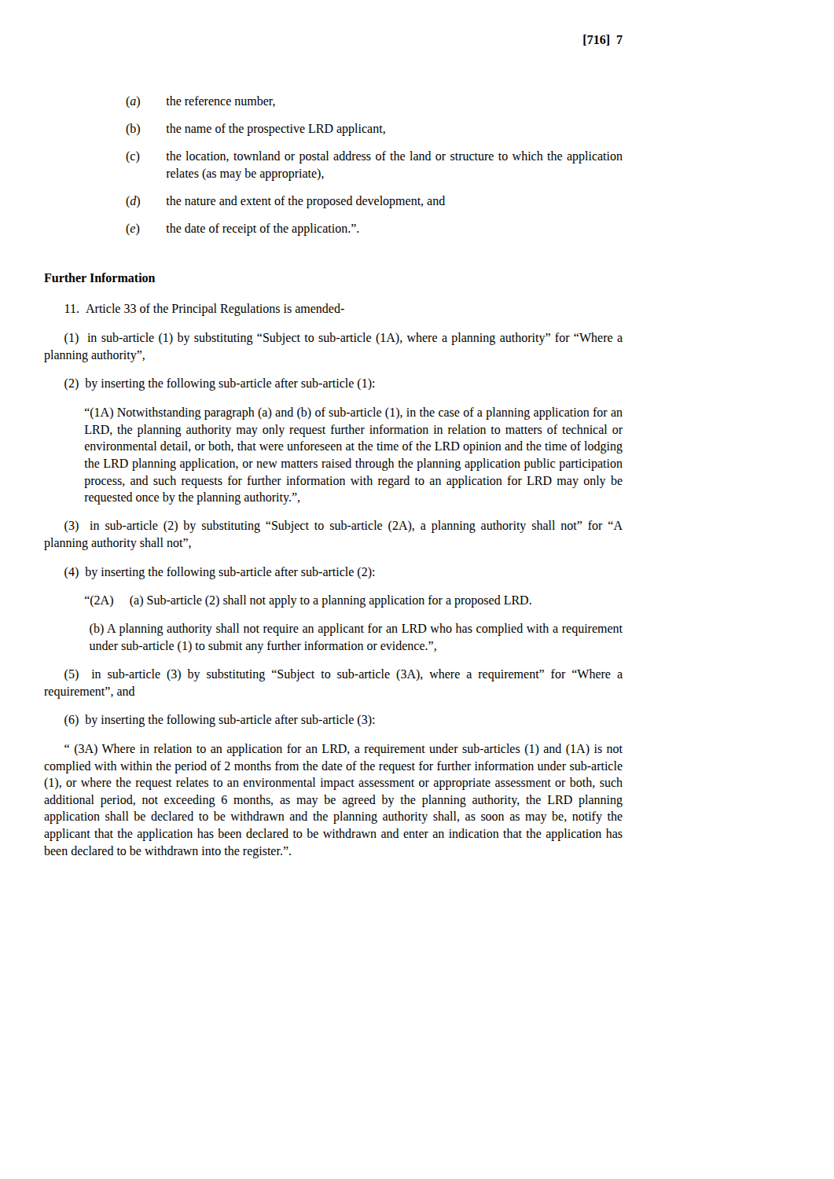[716] 7
(a) the reference number,
(b) the name of the prospective LRD applicant,
(c) the location, townland or postal address of the land or structure to which the application relates (as may be appropriate),
(d) the nature and extent of the proposed development, and
(e) the date of receipt of the application.”.
Further Information
11. Article 33 of the Principal Regulations is amended-
(1) in sub-article (1) by substituting “Subject to sub-article (1A), where a planning authority” for “Where a planning authority”,
(2) by inserting the following sub-article after sub-article (1):
“(1A) Notwithstanding paragraph (a) and (b) of sub-article (1), in the case of a planning application for an LRD, the planning authority may only request further information in relation to matters of technical or environmental detail, or both, that were unforeseen at the time of the LRD opinion and the time of lodging the LRD planning application, or new matters raised through the planning application public participation process, and such requests for further information with regard to an application for LRD may only be requested once by the planning authority.”,
(3) in sub-article (2) by substituting “Subject to sub-article (2A), a planning authority shall not” for “A planning authority shall not”,
(4) by inserting the following sub-article after sub-article (2):
“(2A) (a) Sub-article (2) shall not apply to a planning application for a proposed LRD.
(b) A planning authority shall not require an applicant for an LRD who has complied with a requirement under sub-article (1) to submit any further information or evidence.”,
(5) in sub-article (3) by substituting “Subject to sub-article (3A), where a requirement” for “Where a requirement”, and
(6) by inserting the following sub-article after sub-article (3):
“ (3A) Where in relation to an application for an LRD, a requirement under sub-articles (1) and (1A) is not complied with within the period of 2 months from the date of the request for further information under sub-article (1), or where the request relates to an environmental impact assessment or appropriate assessment or both, such additional period, not exceeding 6 months, as may be agreed by the planning authority, the LRD planning application shall be declared to be withdrawn and the planning authority shall, as soon as may be, notify the applicant that the application has been declared to be withdrawn and enter an indication that the application has been declared to be withdrawn into the register.”.